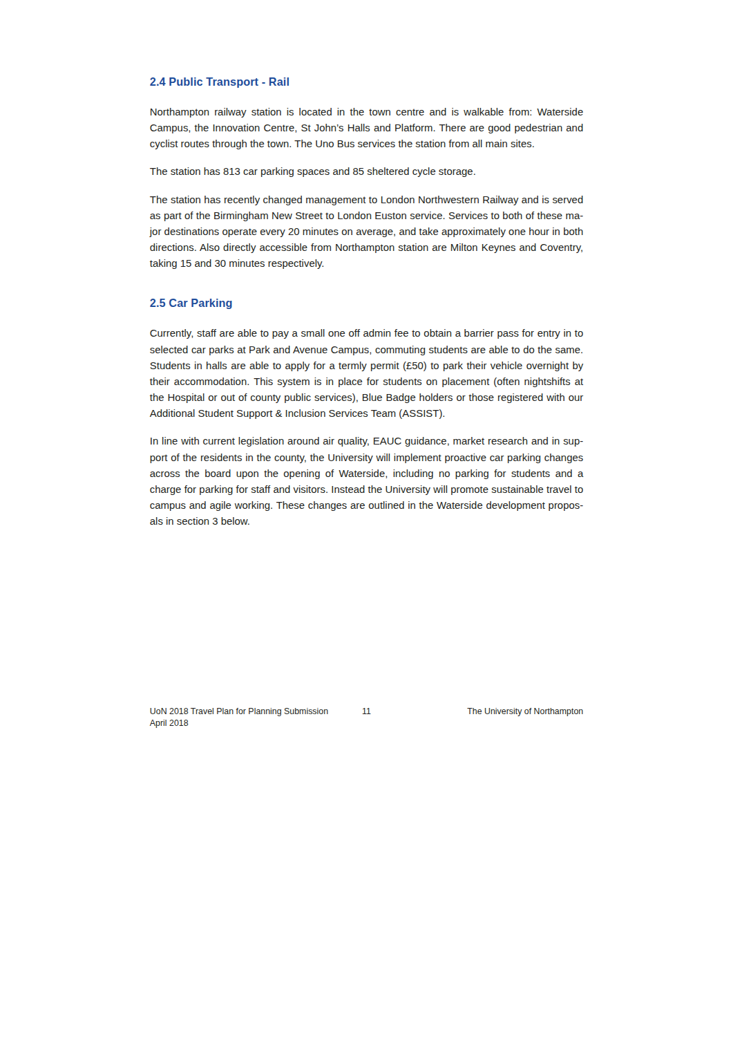2.4 Public Transport - Rail
Northampton railway station is located in the town centre and is walkable from: Waterside Campus, the Innovation Centre, St John’s Halls and Platform. There are good pedestrian and cyclist routes through the town. The Uno Bus services the station from all main sites.
The station has 813 car parking spaces and 85 sheltered cycle storage.
The station has recently changed management to London Northwestern Railway and is served as part of the Birmingham New Street to London Euston service. Services to both of these major destinations operate every 20 minutes on average, and take approximately one hour in both directions. Also directly accessible from Northampton station are Milton Keynes and Coventry, taking 15 and 30 minutes respectively.
2.5 Car Parking
Currently, staff are able to pay a small one off admin fee to obtain a barrier pass for entry in to selected car parks at Park and Avenue Campus, commuting students are able to do the same. Students in halls are able to apply for a termly permit (£50) to park their vehicle overnight by their accommodation. This system is in place for students on placement (often nightshifts at the Hospital or out of county public services), Blue Badge holders or those registered with our Additional Student Support & Inclusion Services Team (ASSIST).
In line with current legislation around air quality, EAUC guidance, market research and in support of the residents in the county, the University will implement proactive car parking changes across the board upon the opening of Waterside, including no parking for students and a charge for parking for staff and visitors. Instead the University will promote sustainable travel to campus and agile working. These changes are outlined in the Waterside development proposals in section 3 below.
UoN 2018 Travel Plan for Planning Submission
April 2018
11
The University of Northampton